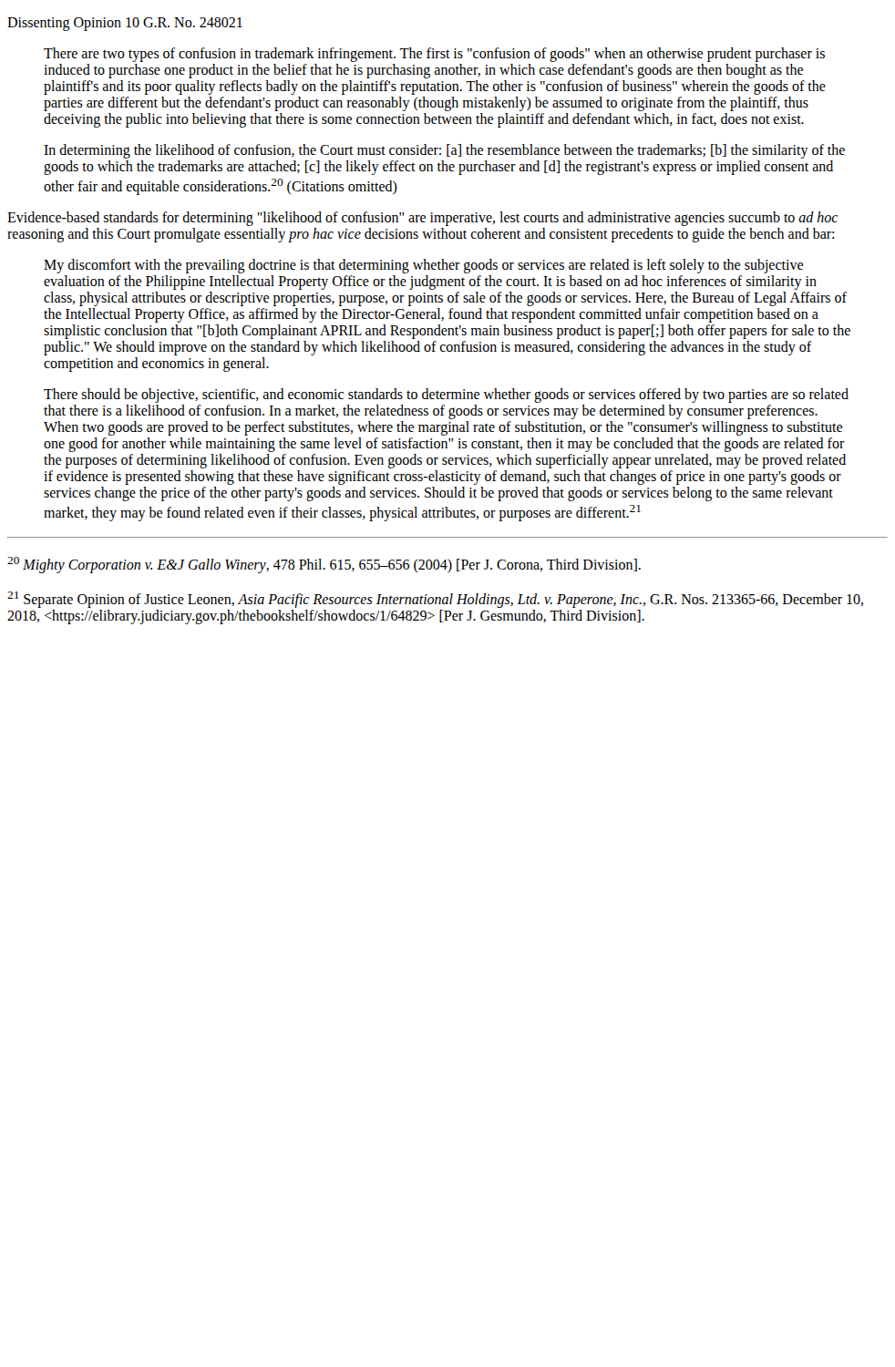Dissenting Opinion 10 G.R. No. 248021
There are two types of confusion in trademark infringement. The first is "confusion of goods" when an otherwise prudent purchaser is induced to purchase one product in the belief that he is purchasing another, in which case defendant's goods are then bought as the plaintiff's and its poor quality reflects badly on the plaintiff's reputation. The other is "confusion of business" wherein the goods of the parties are different but the defendant's product can reasonably (though mistakenly) be assumed to originate from the plaintiff, thus deceiving the public into believing that there is some connection between the plaintiff and defendant which, in fact, does not exist.
In determining the likelihood of confusion, the Court must consider: [a] the resemblance between the trademarks; [b] the similarity of the goods to which the trademarks are attached; [c] the likely effect on the purchaser and [d] the registrant's express or implied consent and other fair and equitable considerations.20 (Citations omitted)
Evidence-based standards for determining "likelihood of confusion" are imperative, lest courts and administrative agencies succumb to ad hoc reasoning and this Court promulgate essentially pro hac vice decisions without coherent and consistent precedents to guide the bench and bar:
My discomfort with the prevailing doctrine is that determining whether goods or services are related is left solely to the subjective evaluation of the Philippine Intellectual Property Office or the judgment of the court. It is based on ad hoc inferences of similarity in class, physical attributes or descriptive properties, purpose, or points of sale of the goods or services. Here, the Bureau of Legal Affairs of the Intellectual Property Office, as affirmed by the Director-General, found that respondent committed unfair competition based on a simplistic conclusion that "[b]oth Complainant APRIL and Respondent's main business product is paper[;] both offer papers for sale to the public." We should improve on the standard by which likelihood of confusion is measured, considering the advances in the study of competition and economics in general.
There should be objective, scientific, and economic standards to determine whether goods or services offered by two parties are so related that there is a likelihood of confusion. In a market, the relatedness of goods or services may be determined by consumer preferences. When two goods are proved to be perfect substitutes, where the marginal rate of substitution, or the "consumer's willingness to substitute one good for another while maintaining the same level of satisfaction" is constant, then it may be concluded that the goods are related for the purposes of determining likelihood of confusion. Even goods or services, which superficially appear unrelated, may be proved related if evidence is presented showing that these have significant cross-elasticity of demand, such that changes of price in one party's goods or services change the price of the other party's goods and services. Should it be proved that goods or services belong to the same relevant market, they may be found related even if their classes, physical attributes, or purposes are different.21
20 Mighty Corporation v. E&J Gallo Winery, 478 Phil. 615, 655–656 (2004) [Per J. Corona, Third Division].
21 Separate Opinion of Justice Leonen, Asia Pacific Resources International Holdings, Ltd. v. Paperone, Inc., G.R. Nos. 213365-66, December 10, 2018, <https://elibrary.judiciary.gov.ph/thebookshelf/showdocs/1/64829> [Per J. Gesmundo, Third Division].